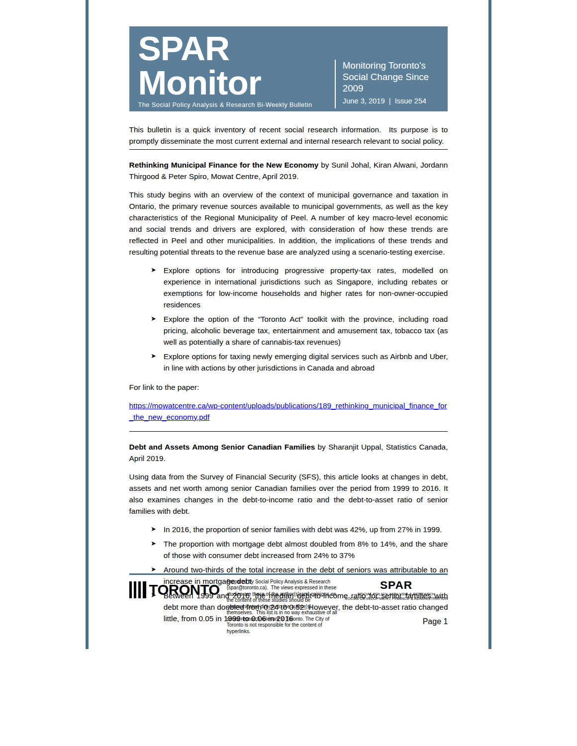SPAR Monitor The Social Policy Analysis & Research Bi-Weekly Bulletin
Monitoring Toronto's Social Change Since 2009 June 3, 2019 | Issue 254
This bulletin is a quick inventory of recent social research information. Its purpose is to promptly disseminate the most current external and internal research relevant to social policy.
Rethinking Municipal Finance for the New Economy by Sunil Johal, Kiran Alwani, Jordann Thirgood & Peter Spiro, Mowat Centre, April 2019.
This study begins with an overview of the context of municipal governance and taxation in Ontario, the primary revenue sources available to municipal governments, as well as the key characteristics of the Regional Municipality of Peel. A number of key macro-level economic and social trends and drivers are explored, with consideration of how these trends are reflected in Peel and other municipalities. In addition, the implications of these trends and resulting potential threats to the revenue base are analyzed using a scenario-testing exercise.
Explore options for introducing progressive property-tax rates, modelled on experience in international jurisdictions such as Singapore, including rebates or exemptions for low-income households and higher rates for non-owner-occupied residences
Explore the option of the “Toronto Act” toolkit with the province, including road pricing, alcoholic beverage tax, entertainment and amusement tax, tobacco tax (as well as potentially a share of cannabis-tax revenues)
Explore options for taxing newly emerging digital services such as Airbnb and Uber, in line with actions by other jurisdictions in Canada and abroad
For link to the paper:
https://mowatcentre.ca/wp-content/uploads/publications/189_rethinking_municipal_finance_for_the_new_economy.pdf
Debt and Assets Among Senior Canadian Families by Sharanjit Uppal, Statistics Canada, April 2019.
Using data from the Survey of Financial Security (SFS), this article looks at changes in debt, assets and net worth among senior Canadian families over the period from 1999 to 2016. It also examines changes in the debt-to-income ratio and the debt-to-asset ratio of senior families with debt.
In 2016, the proportion of senior families with debt was 42%, up from 27% in 1999.
The proportion with mortgage debt almost doubled from 8% to 14%, and the share of those with consumer debt increased from 24% to 37%
Around two-thirds of the total increase in the debt of seniors was attributable to an increase in mortgage debt
Between 1999 and 2016, the median debt-to-income ratio for senior families with debt more than doubled from 0.24 to 0.52. However, the debt-to-asset ratio changed little, from 0.05 in 1999 to 0.06 in 2016
TORONTO
Prepared by Social Policy Analysis & Research (spar@toronto.ca). The views expressed in these studies are those of the author(s) and opinions on the content of these studies should be communicated directly to the author(s) themselves. This list is in no way exhaustive of all social research relevant to Toronto. The City of Toronto is not responsible for the content of hyperlinks.
SPAR SOCIAL POLICY, ANALYSIS & RESEARCH
SOCIAL DEVELOPMENT, FINANCE & ADMINISTRATION
Page 1